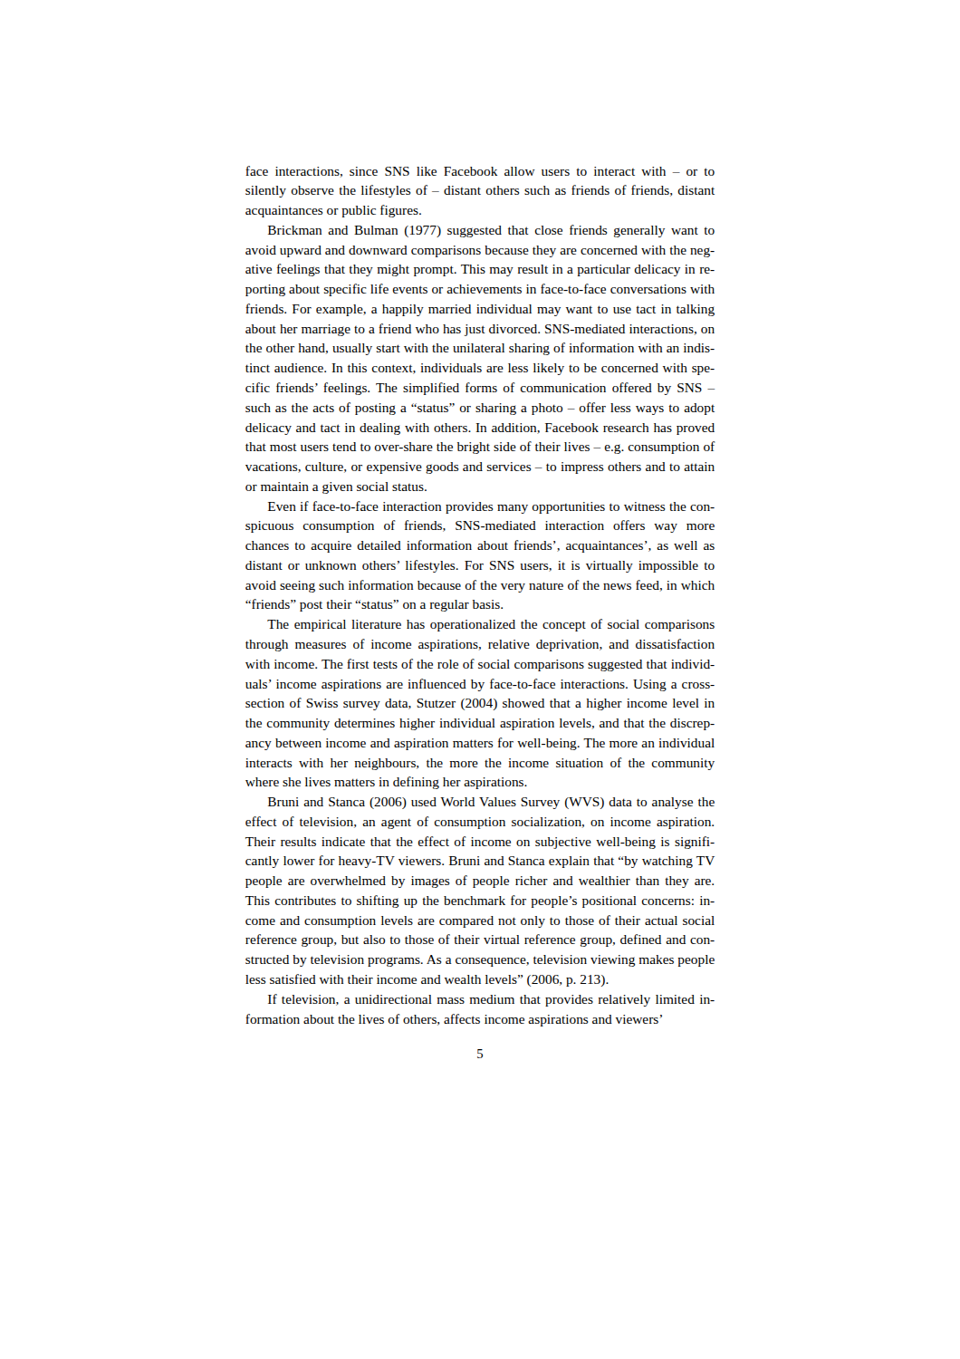face interactions, since SNS like Facebook allow users to interact with – or to silently observe the lifestyles of – distant others such as friends of friends, distant acquaintances or public figures.
Brickman and Bulman (1977) suggested that close friends generally want to avoid upward and downward comparisons because they are concerned with the negative feelings that they might prompt. This may result in a particular delicacy in reporting about specific life events or achievements in face-to-face conversations with friends. For example, a happily married individual may want to use tact in talking about her marriage to a friend who has just divorced. SNS-mediated interactions, on the other hand, usually start with the unilateral sharing of information with an indistinct audience. In this context, individuals are less likely to be concerned with specific friends’ feelings. The simplified forms of communication offered by SNS – such as the acts of posting a “status” or sharing a photo – offer less ways to adopt delicacy and tact in dealing with others. In addition, Facebook research has proved that most users tend to over-share the bright side of their lives – e.g. consumption of vacations, culture, or expensive goods and services – to impress others and to attain or maintain a given social status.
Even if face-to-face interaction provides many opportunities to witness the conspicuous consumption of friends, SNS-mediated interaction offers way more chances to acquire detailed information about friends’, acquaintances’, as well as distant or unknown others’ lifestyles. For SNS users, it is virtually impossible to avoid seeing such information because of the very nature of the news feed, in which “friends” post their “status” on a regular basis.
The empirical literature has operationalized the concept of social comparisons through measures of income aspirations, relative deprivation, and dissatisfaction with income. The first tests of the role of social comparisons suggested that individuals’ income aspirations are influenced by face-to-face interactions. Using a cross-section of Swiss survey data, Stutzer (2004) showed that a higher income level in the community determines higher individual aspiration levels, and that the discrepancy between income and aspiration matters for well-being. The more an individual interacts with her neighbours, the more the income situation of the community where she lives matters in defining her aspirations.
Bruni and Stanca (2006) used World Values Survey (WVS) data to analyse the effect of television, an agent of consumption socialization, on income aspiration. Their results indicate that the effect of income on subjective well-being is significantly lower for heavy-TV viewers. Bruni and Stanca explain that “by watching TV people are overwhelmed by images of people richer and wealthier than they are. This contributes to shifting up the benchmark for people’s positional concerns: income and consumption levels are compared not only to those of their actual social reference group, but also to those of their virtual reference group, defined and constructed by television programs. As a consequence, television viewing makes people less satisfied with their income and wealth levels” (2006, p. 213).
If television, a unidirectional mass medium that provides relatively limited information about the lives of others, affects income aspirations and viewers’
5